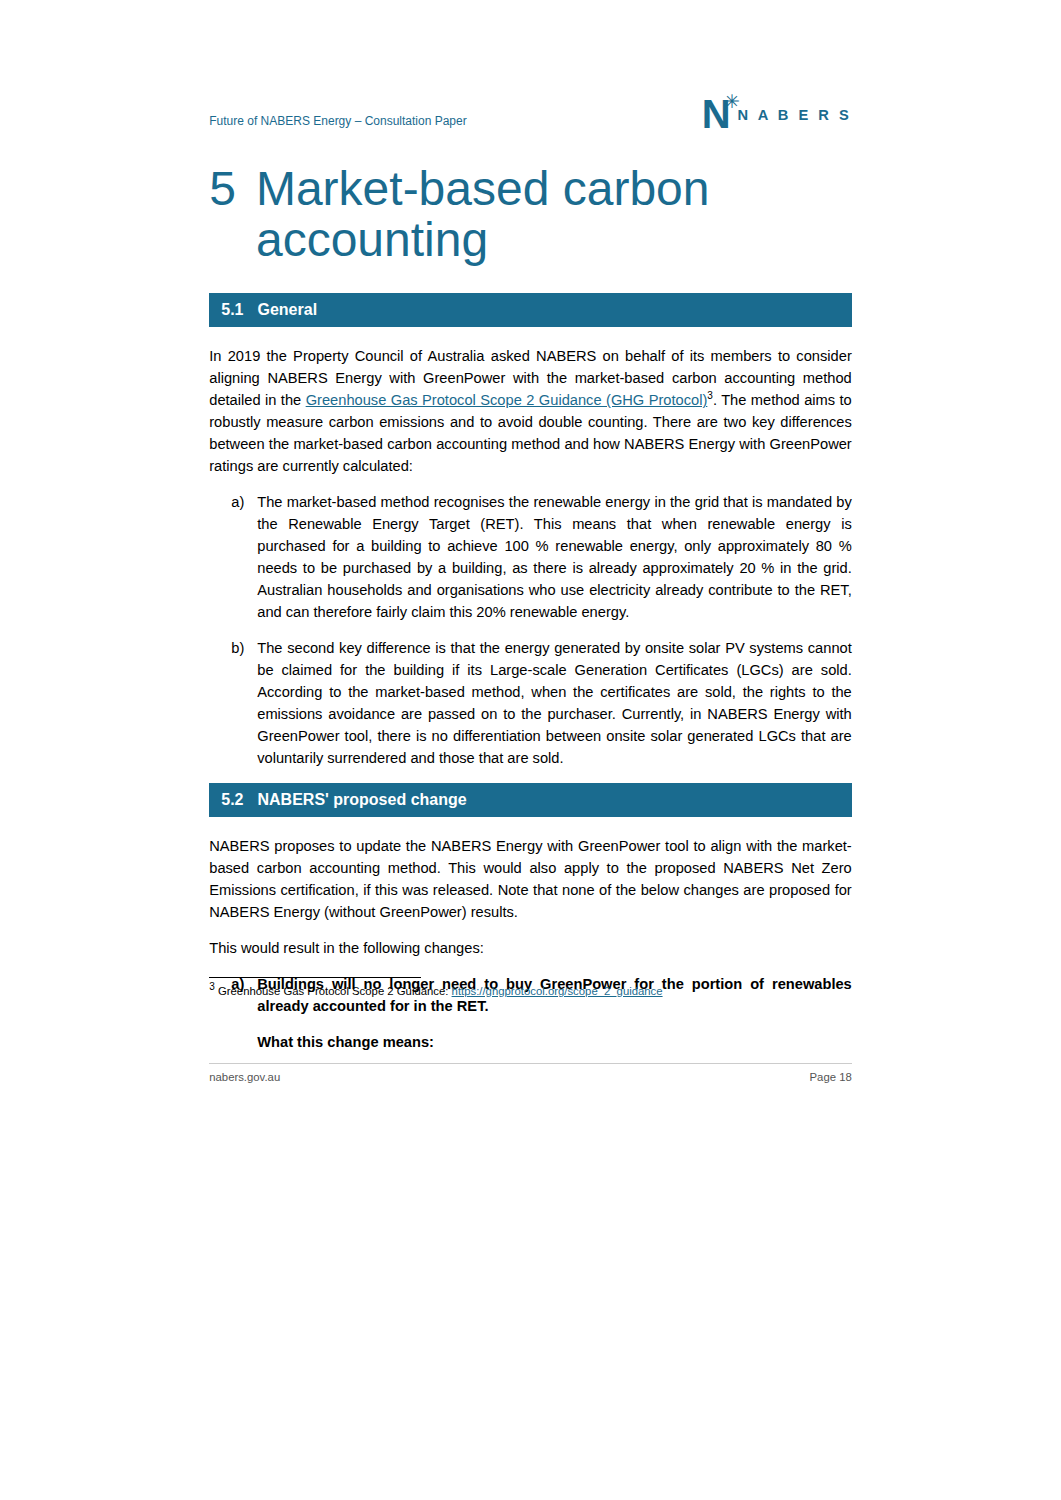Future of NABERS Energy – Consultation Paper
✳ N
N A B E R S
5
Market-based carbon accounting
5.1 General
In 2019 the Property Council of Australia asked NABERS on behalf of its members to consider aligning NABERS Energy with GreenPower with the market-based carbon accounting method detailed in the Greenhouse Gas Protocol Scope 2 Guidance (GHG Protocol)3. The method aims to robustly measure carbon emissions and to avoid double counting. There are two key differences between the market-based carbon accounting method and how NABERS Energy with GreenPower ratings are currently calculated:
The market-based method recognises the renewable energy in the grid that is mandated by the Renewable Energy Target (RET). This means that when renewable energy is purchased for a building to achieve 100 % renewable energy, only approximately 80 % needs to be purchased by a building, as there is already approximately 20 % in the grid. Australian households and organisations who use electricity already contribute to the RET, and can therefore fairly claim this 20% renewable energy.
The second key difference is that the energy generated by onsite solar PV systems cannot be claimed for the building if its Large-scale Generation Certificates (LGCs) are sold. According to the market-based method, when the certificates are sold, the rights to the emissions avoidance are passed on to the purchaser. Currently, in NABERS Energy with GreenPower tool, there is no differentiation between onsite solar generated LGCs that are voluntarily surrendered and those that are sold.
5.2 NABERS' proposed change
NABERS proposes to update the NABERS Energy with GreenPower tool to align with the market-based carbon accounting method. This would also apply to the proposed NABERS Net Zero Emissions certification, if this was released. Note that none of the below changes are proposed for NABERS Energy (without GreenPower) results.
This would result in the following changes:
Buildings will no longer need to buy GreenPower for the portion of renewables already accounted for in the RET.
What this change means:
3 Greenhouse Gas Protocol Scope 2 Guidance: https://ghgprotocol.org/scope_2_guidance
nabers.gov.au
Page 18